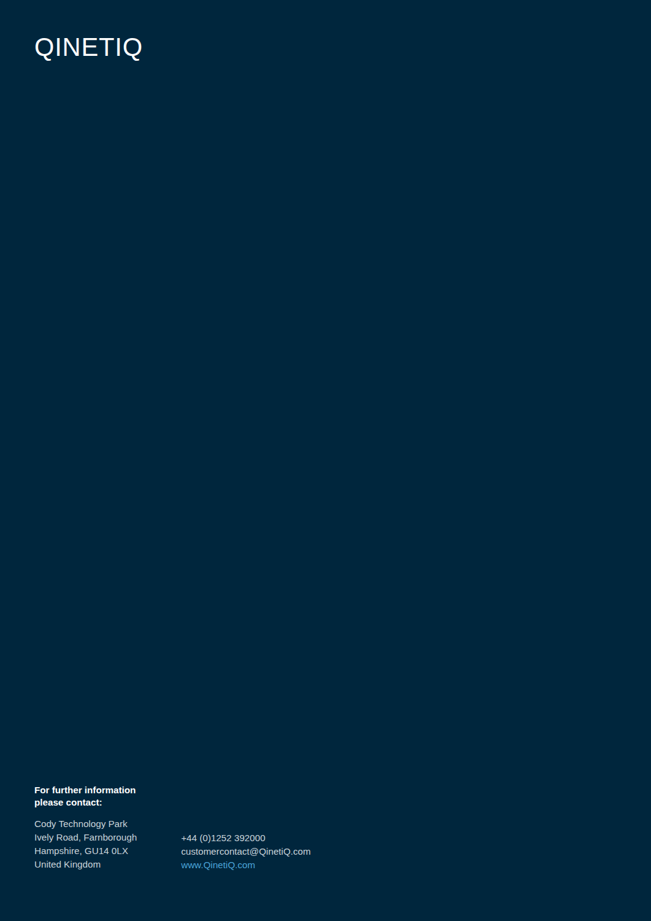QINETIQ
For further information
please contact:
Cody Technology Park
Ively Road, Farnborough
Hampshire, GU14 0LX
United Kingdom +44 (0)1252 392000
customercontact@QinetiQ.com
www.QinetiQ.com